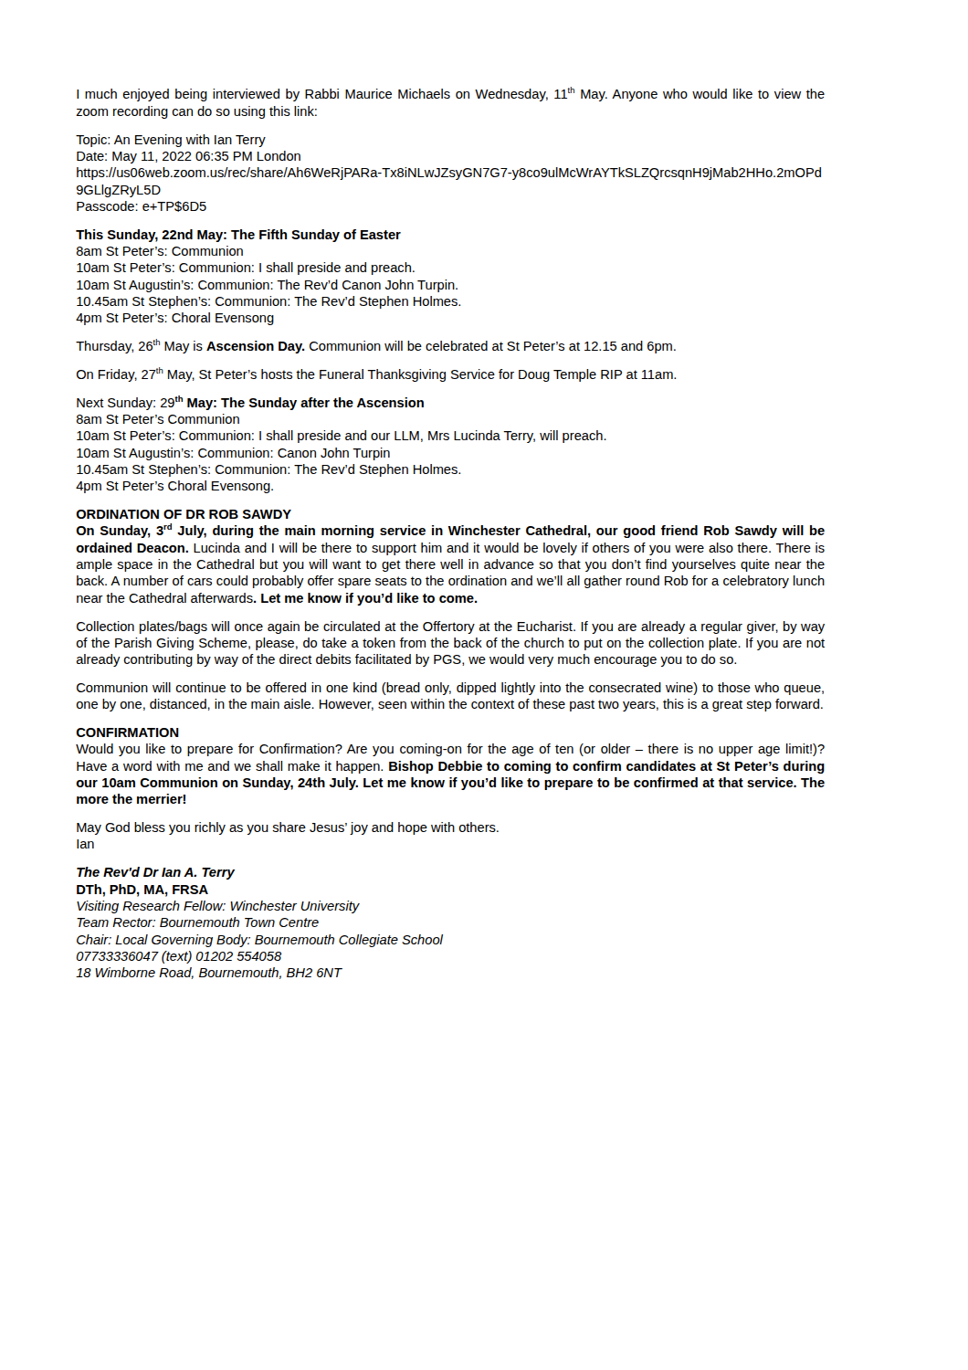I much enjoyed being interviewed by Rabbi Maurice Michaels on Wednesday, 11th May. Anyone who would like to view the zoom recording can do so using this link:
Topic: An Evening with Ian Terry
Date: May 11, 2022 06:35 PM London
https://us06web.zoom.us/rec/share/Ah6WeRjPARa-Tx8iNLwJZsyGN7G7-y8co9ulMcWrAYTkSLZQrcsqnH9jMab2HHo.2mOPd9GLlgZRyL5D
Passcode: e+TP$6D5
This Sunday, 22nd May: The Fifth Sunday of Easter
8am St Peter’s: Communion
10am St Peter’s: Communion: I shall preside and preach.
10am St Augustin’s: Communion: The Rev’d Canon John Turpin.
10.45am St Stephen’s: Communion: The Rev’d Stephen Holmes.
4pm St Peter’s: Choral Evensong
Thursday, 26th May is Ascension Day. Communion will be celebrated at St Peter’s at 12.15 and 6pm.
On Friday, 27th May, St Peter’s hosts the Funeral Thanksgiving Service for Doug Temple RIP at 11am.
Next Sunday: 29th May: The Sunday after the Ascension
8am St Peter’s Communion
10am St Peter’s: Communion: I shall preside and our LLM, Mrs Lucinda Terry, will preach.
10am St Augustin’s: Communion: Canon John Turpin
10.45am St Stephen’s: Communion: The Rev’d Stephen Holmes.
4pm St Peter’s Choral Evensong.
ORDINATION OF DR ROB SAWDY
On Sunday, 3rd July, during the main morning service in Winchester Cathedral, our good friend Rob Sawdy will be ordained Deacon. Lucinda and I will be there to support him and it would be lovely if others of you were also there. There is ample space in the Cathedral but you will want to get there well in advance so that you don’t find yourselves quite near the back. A number of cars could probably offer spare seats to the ordination and we’ll all gather round Rob for a celebratory lunch near the Cathedral afterwards. Let me know if you’d like to come.
Collection plates/bags will once again be circulated at the Offertory at the Eucharist. If you are already a regular giver, by way of the Parish Giving Scheme, please, do take a token from the back of the church to put on the collection plate. If you are not already contributing by way of the direct debits facilitated by PGS, we would very much encourage you to do so.
Communion will continue to be offered in one kind (bread only, dipped lightly into the consecrated wine) to those who queue, one by one, distanced, in the main aisle. However, seen within the context of these past two years, this is a great step forward.
CONFIRMATION
Would you like to prepare for Confirmation? Are you coming-on for the age of ten (or older – there is no upper age limit!)? Have a word with me and we shall make it happen. Bishop Debbie to coming to confirm candidates at St Peter’s during our 10am Communion on Sunday, 24th July. Let me know if you’d like to prepare to be confirmed at that service. The more the merrier!
May God bless you richly as you share Jesus’ joy and hope with others.
Ian
The Rev'd Dr Ian A. Terry
DTh, PhD, MA, FRSA
Visiting Research Fellow: Winchester University
Team Rector: Bournemouth Town Centre
Chair: Local Governing Body: Bournemouth Collegiate School
07733336047 (text) 01202 554058
18 Wimborne Road, Bournemouth, BH2 6NT